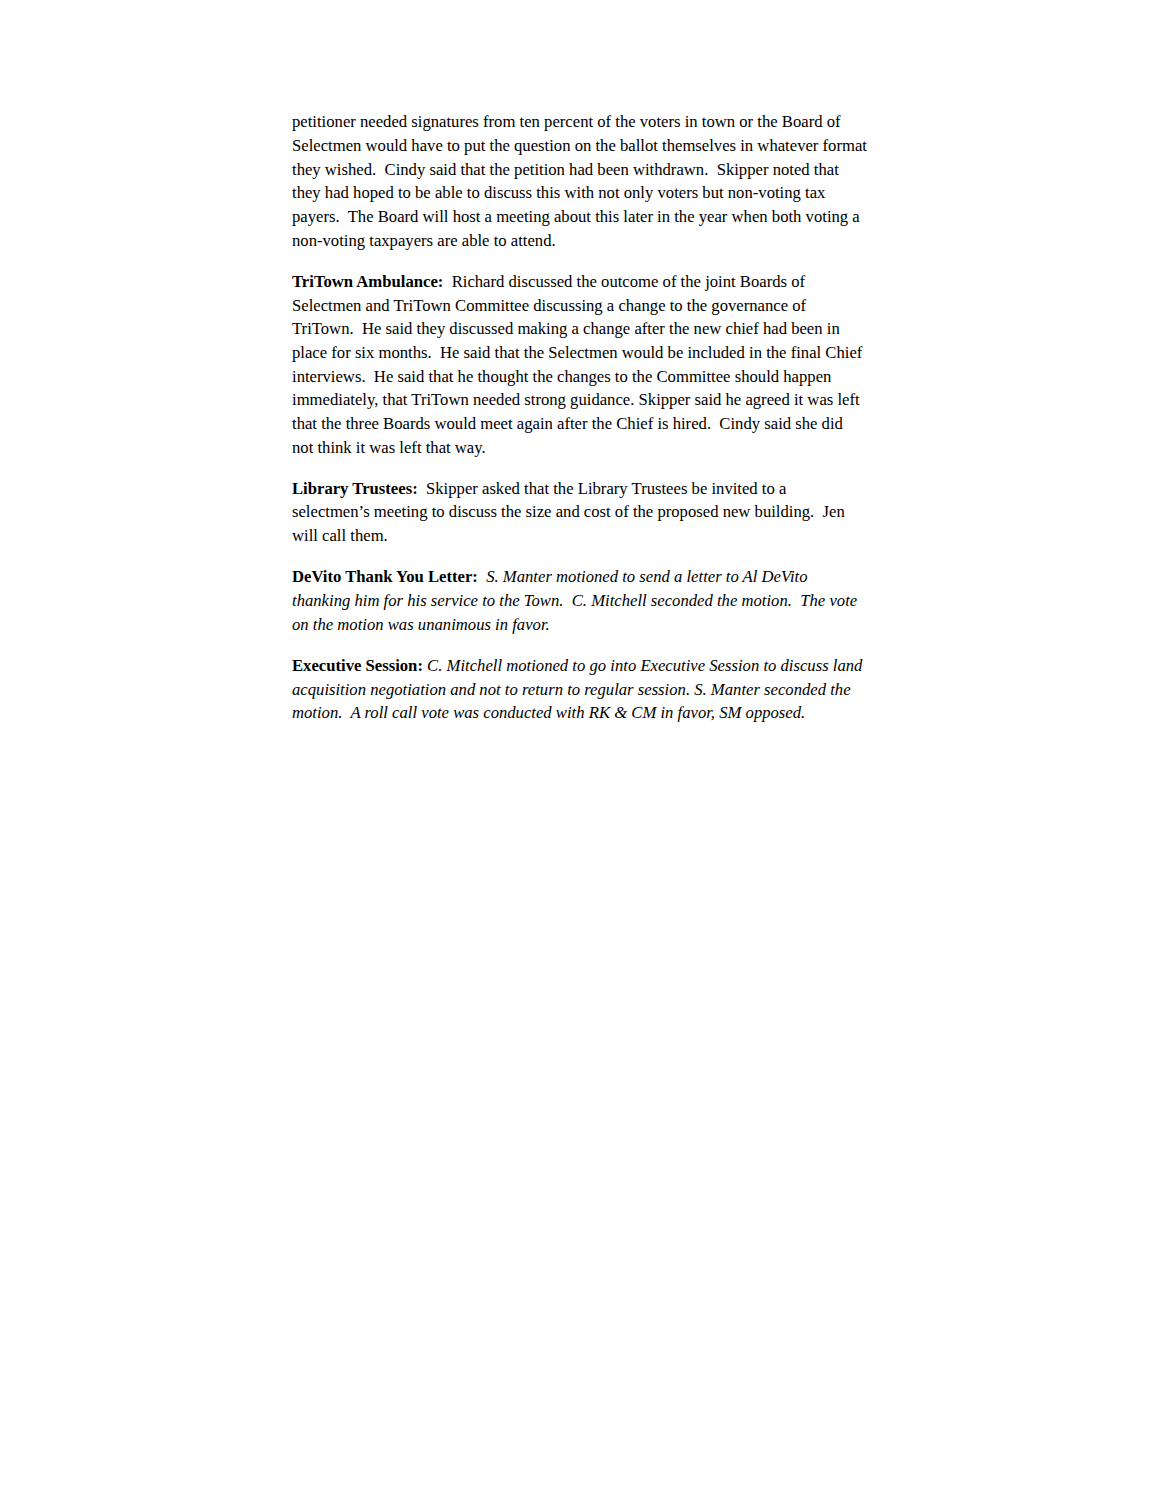petitioner needed signatures from ten percent of the voters in town or the Board of Selectmen would have to put the question on the ballot themselves in whatever format they wished. Cindy said that the petition had been withdrawn. Skipper noted that they had hoped to be able to discuss this with not only voters but non-voting tax payers. The Board will host a meeting about this later in the year when both voting a non-voting taxpayers are able to attend.
TriTown Ambulance: Richard discussed the outcome of the joint Boards of Selectmen and TriTown Committee discussing a change to the governance of TriTown. He said they discussed making a change after the new chief had been in place for six months. He said that the Selectmen would be included in the final Chief interviews. He said that he thought the changes to the Committee should happen immediately, that TriTown needed strong guidance. Skipper said he agreed it was left that the three Boards would meet again after the Chief is hired. Cindy said she did not think it was left that way.
Library Trustees: Skipper asked that the Library Trustees be invited to a selectmen’s meeting to discuss the size and cost of the proposed new building. Jen will call them.
DeVito Thank You Letter: S. Manter motioned to send a letter to Al DeVito thanking him for his service to the Town. C. Mitchell seconded the motion. The vote on the motion was unanimous in favor.
Executive Session: C. Mitchell motioned to go into Executive Session to discuss land acquisition negotiation and not to return to regular session. S. Manter seconded the motion. A roll call vote was conducted with RK & CM in favor, SM opposed.